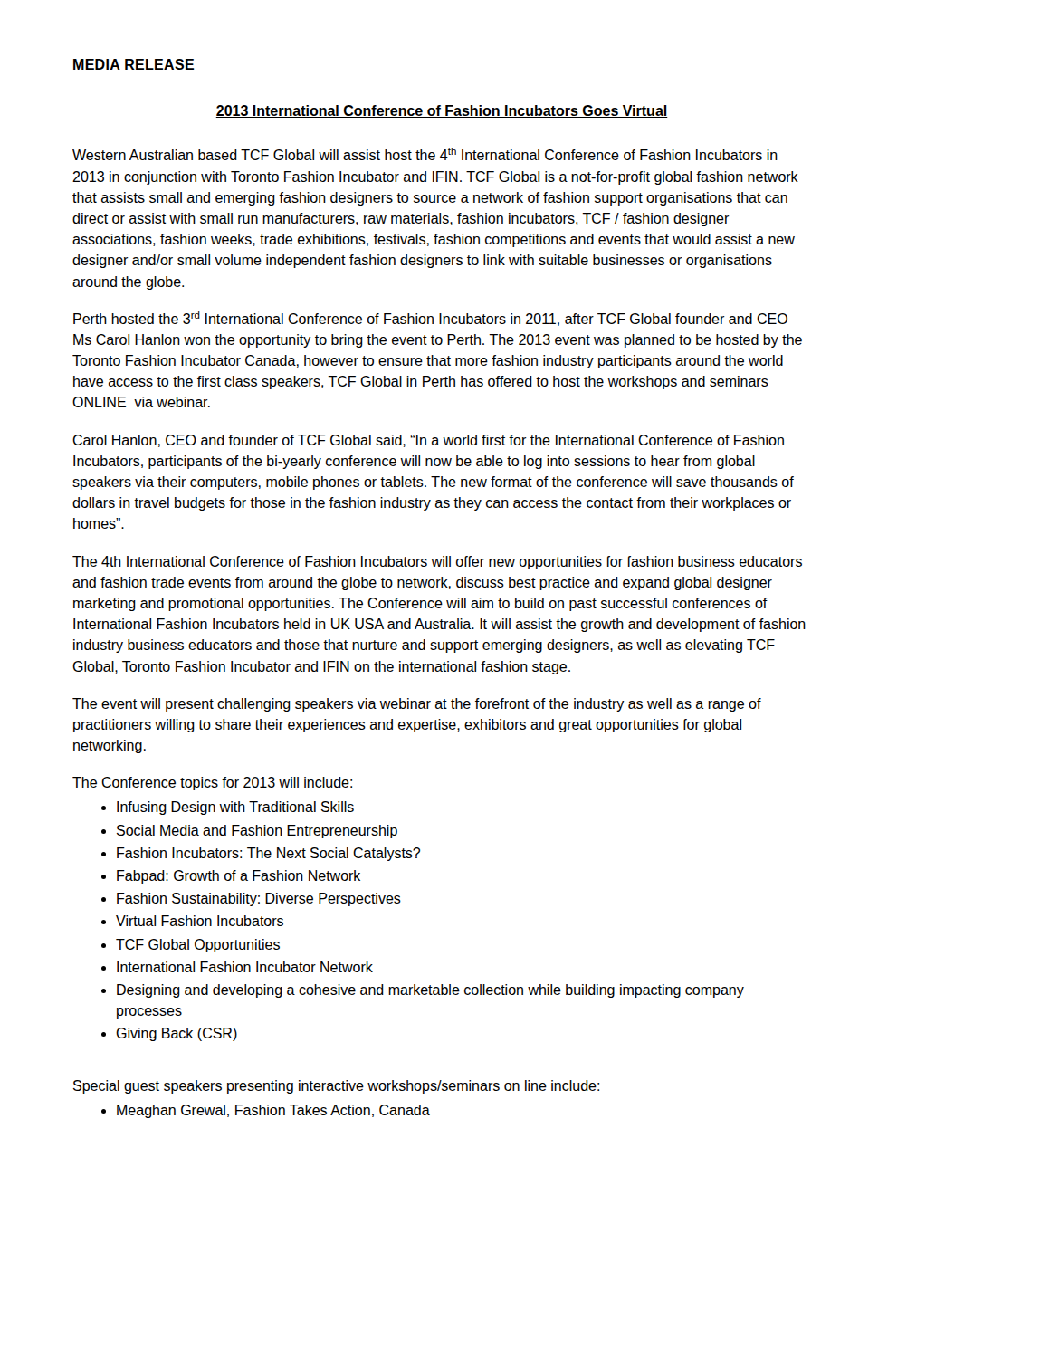MEDIA RELEASE
2013 International Conference of Fashion Incubators Goes Virtual
Western Australian based TCF Global will assist host the 4th International Conference of Fashion Incubators in 2013 in conjunction with Toronto Fashion Incubator and IFIN. TCF Global is a not-for-profit global fashion network that assists small and emerging fashion designers to source a network of fashion support organisations that can direct or assist with small run manufacturers, raw materials, fashion incubators, TCF / fashion designer associations, fashion weeks, trade exhibitions, festivals, fashion competitions and events that would assist a new designer and/or small volume independent fashion designers to link with suitable businesses or organisations around the globe.
Perth hosted the 3rd International Conference of Fashion Incubators in 2011, after TCF Global founder and CEO Ms Carol Hanlon won the opportunity to bring the event to Perth. The 2013 event was planned to be hosted by the Toronto Fashion Incubator Canada, however to ensure that more fashion industry participants around the world have access to the first class speakers, TCF Global in Perth has offered to host the workshops and seminars ONLINE via webinar.
Carol Hanlon, CEO and founder of TCF Global said, “In a world first for the International Conference of Fashion Incubators, participants of the bi-yearly conference will now be able to log into sessions to hear from global speakers via their computers, mobile phones or tablets. The new format of the conference will save thousands of dollars in travel budgets for those in the fashion industry as they can access the contact from their workplaces or homes”.
The 4th International Conference of Fashion Incubators will offer new opportunities for fashion business educators and fashion trade events from around the globe to network, discuss best practice and expand global designer marketing and promotional opportunities. The Conference will aim to build on past successful conferences of International Fashion Incubators held in UK USA and Australia. It will assist the growth and development of fashion industry business educators and those that nurture and support emerging designers, as well as elevating TCF Global, Toronto Fashion Incubator and IFIN on the international fashion stage.
The event will present challenging speakers via webinar at the forefront of the industry as well as a range of practitioners willing to share their experiences and expertise, exhibitors and great opportunities for global networking.
The Conference topics for 2013 will include:
Infusing Design with Traditional Skills
Social Media and Fashion Entrepreneurship
Fashion Incubators: The Next Social Catalysts?
Fabpad: Growth of a Fashion Network
Fashion Sustainability: Diverse Perspectives
Virtual Fashion Incubators
TCF Global Opportunities
International Fashion Incubator Network
Designing and developing a cohesive and marketable collection while building impacting company processes
Giving Back (CSR)
Special guest speakers presenting interactive workshops/seminars on line include:
Meaghan Grewal, Fashion Takes Action, Canada